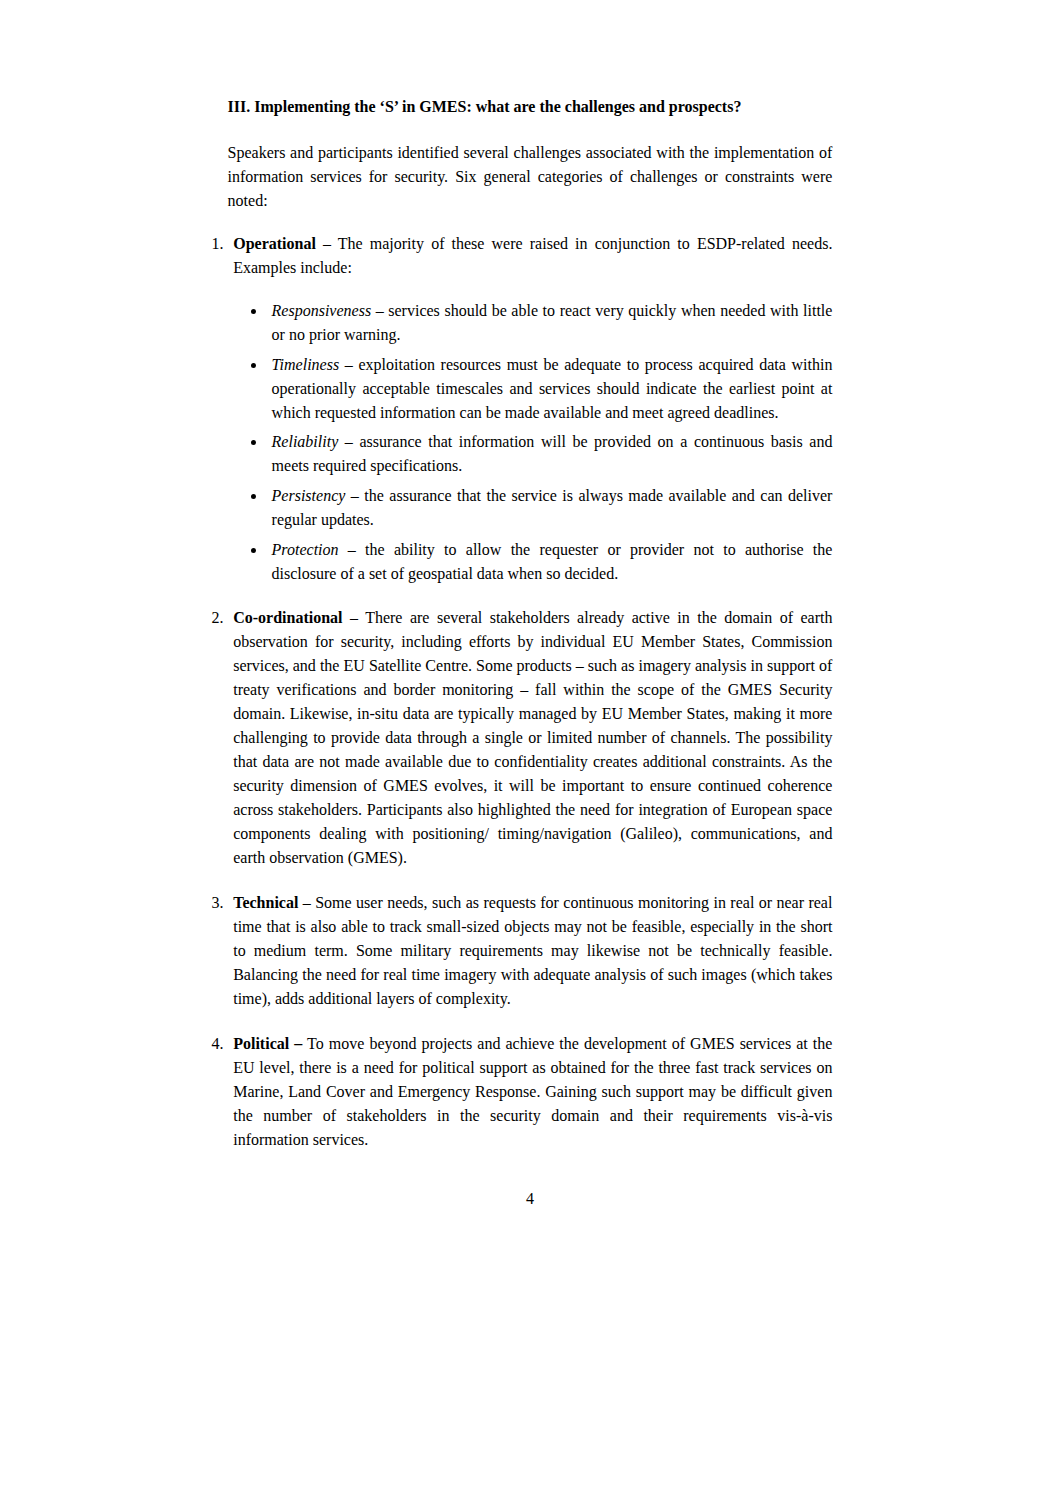III. Implementing the ‘S’ in GMES: what are the challenges and prospects?
Speakers and participants identified several challenges associated with the implementation of information services for security. Six general categories of challenges or constraints were noted:
Operational – The majority of these were raised in conjunction to ESDP-related needs. Examples include:
Responsiveness – services should be able to react very quickly when needed with little or no prior warning.
Timeliness – exploitation resources must be adequate to process acquired data within operationally acceptable timescales and services should indicate the earliest point at which requested information can be made available and meet agreed deadlines.
Reliability – assurance that information will be provided on a continuous basis and meets required specifications.
Persistency – the assurance that the service is always made available and can deliver regular updates.
Protection – the ability to allow the requester or provider not to authorise the disclosure of a set of geospatial data when so decided.
Co-ordinational – There are several stakeholders already active in the domain of earth observation for security, including efforts by individual EU Member States, Commission services, and the EU Satellite Centre. Some products – such as imagery analysis in support of treaty verifications and border monitoring – fall within the scope of the GMES Security domain. Likewise, in-situ data are typically managed by EU Member States, making it more challenging to provide data through a single or limited number of channels. The possibility that data are not made available due to confidentiality creates additional constraints. As the security dimension of GMES evolves, it will be important to ensure continued coherence across stakeholders. Participants also highlighted the need for integration of European space components dealing with positioning/ timing/navigation (Galileo), communications, and earth observation (GMES).
Technical – Some user needs, such as requests for continuous monitoring in real or near real time that is also able to track small-sized objects may not be feasible, especially in the short to medium term. Some military requirements may likewise not be technically feasible. Balancing the need for real time imagery with adequate analysis of such images (which takes time), adds additional layers of complexity.
Political – To move beyond projects and achieve the development of GMES services at the EU level, there is a need for political support as obtained for the three fast track services on Marine, Land Cover and Emergency Response. Gaining such support may be difficult given the number of stakeholders in the security domain and their requirements vis-à-vis information services.
4